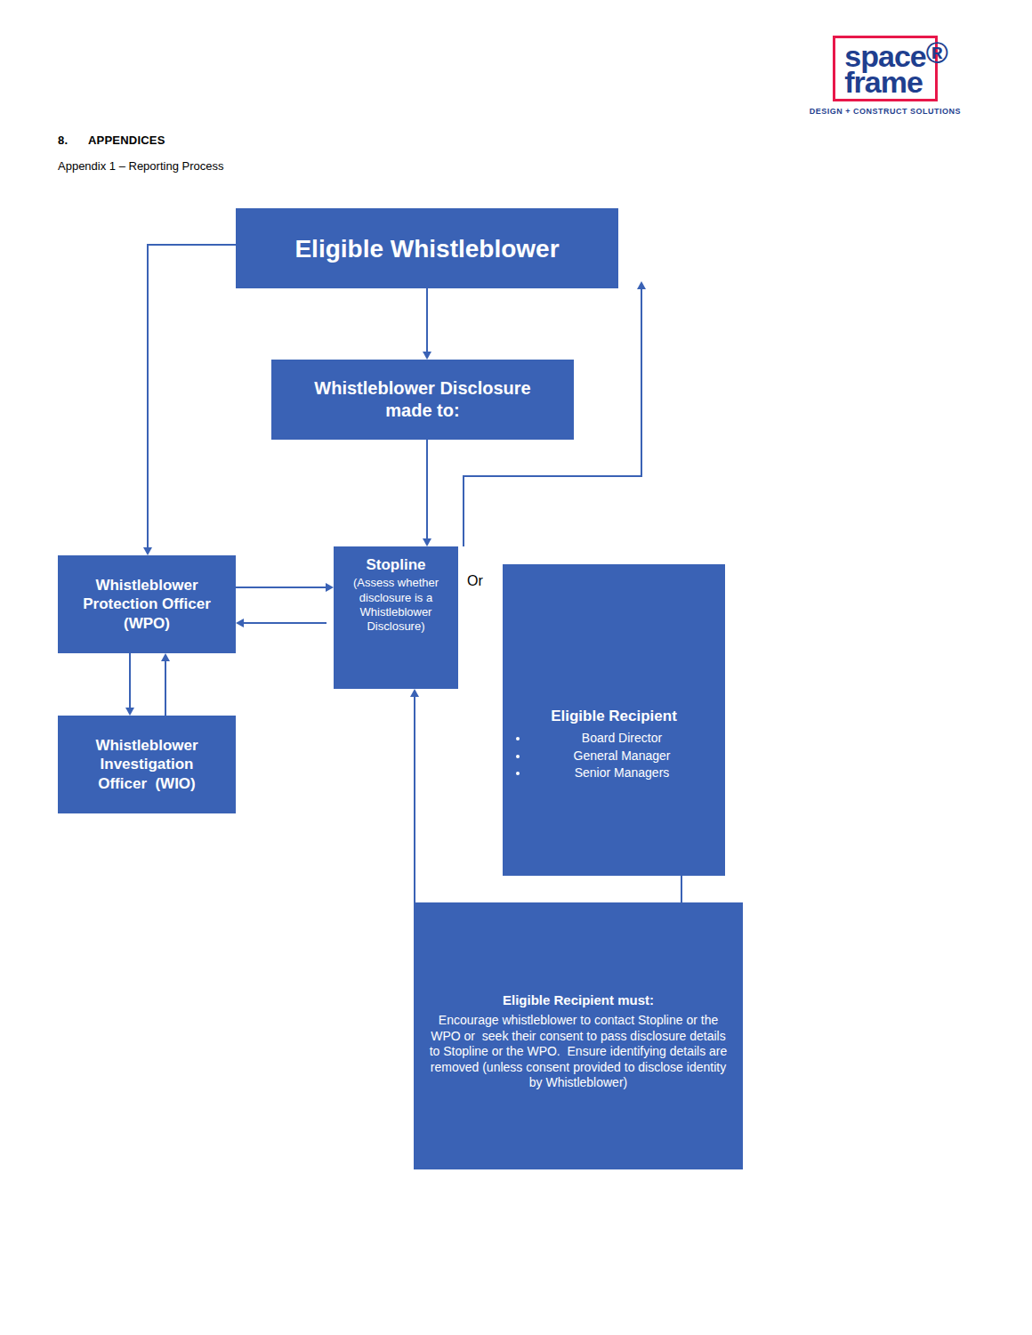space frame ®
DESIGN + CONSTRUCT SOLUTIONS
8. APPENDICES
Appendix 1 – Reporting Process
Eligible Whistleblower
Whistleblower Disclosure
made to:
Whistleblower
Protection Officer
(WPO)
Whistleblower
Investigation
Officer (WIO)
Stopline (Assess whether disclosure is a Whistleblower Disclosure)
Or
Eligible Recipient
Board Director
General Manager
Senior Managers
Eligible Recipient must:
Encourage whistleblower to contact Stopline or the WPO or seek their consent to pass disclosure details to Stopline or the WPO. Ensure identifying details are removed (unless consent provided to disclose identity by Whistleblower)